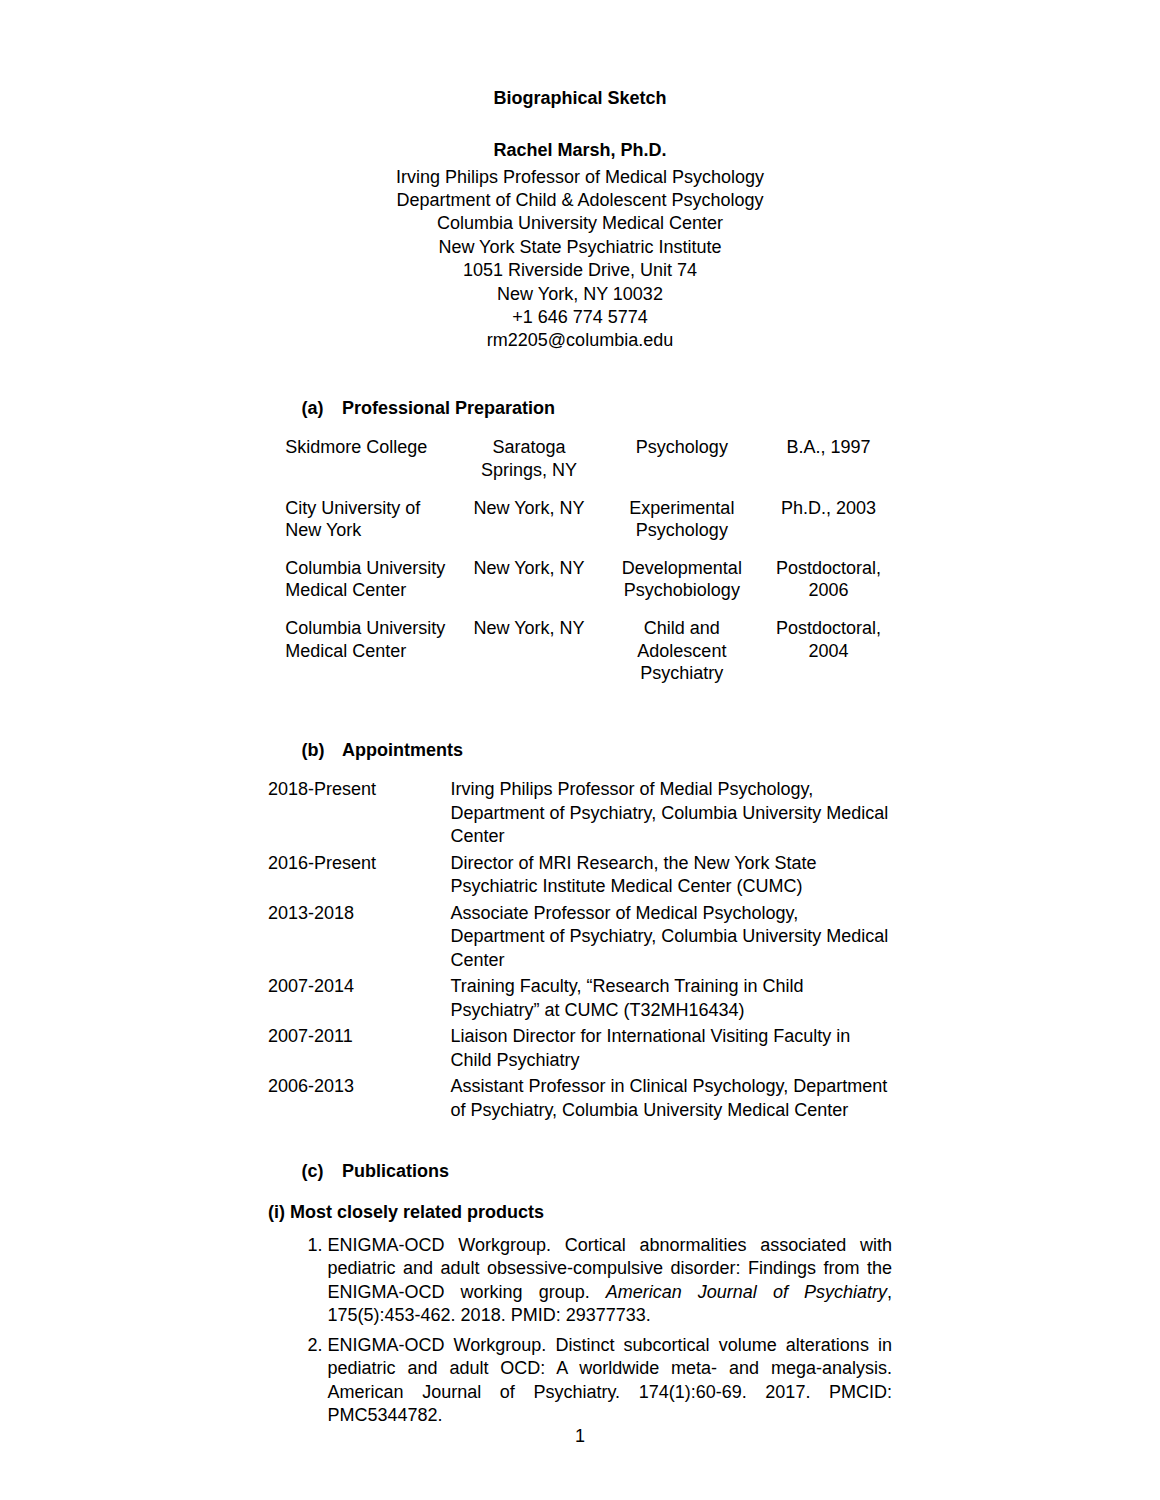Biographical Sketch
Rachel Marsh, Ph.D.
Irving Philips Professor of Medical Psychology
Department of Child & Adolescent Psychology
Columbia University Medical Center
New York State Psychiatric Institute
1051 Riverside Drive, Unit 74
New York, NY 10032
+1 646 774 5774
rm2205@columbia.edu
(a) Professional Preparation
| Skidmore College | Saratoga Springs, NY | Psychology | B.A., 1997 |
| City University of New York | New York, NY | Experimental Psychology | Ph.D., 2003 |
| Columbia University Medical Center | New York, NY | Developmental Psychobiology | Postdoctoral, 2006 |
| Columbia University Medical Center | New York, NY | Child and Adolescent Psychiatry | Postdoctoral, 2004 |
(b) Appointments
| 2018-Present | Irving Philips Professor of Medial Psychology, Department of Psychiatry, Columbia University Medical Center |
| 2016-Present | Director of MRI Research, the New York State Psychiatric Institute Medical Center (CUMC) |
| 2013-2018 | Associate Professor of Medical Psychology, Department of Psychiatry, Columbia University Medical Center |
| 2007-2014 | Training Faculty, “Research Training in Child Psychiatry” at CUMC (T32MH16434) |
| 2007-2011 | Liaison Director for International Visiting Faculty in Child Psychiatry |
| 2006-2013 | Assistant Professor in Clinical Psychology, Department of Psychiatry, Columbia University Medical Center |
(c) Publications
(i) Most closely related products
ENIGMA-OCD Workgroup. Cortical abnormalities associated with pediatric and adult obsessive-compulsive disorder: Findings from the ENIGMA-OCD working group. American Journal of Psychiatry, 175(5):453-462. 2018. PMID: 29377733.
ENIGMA-OCD Workgroup. Distinct subcortical volume alterations in pediatric and adult OCD: A worldwide meta- and mega-analysis. American Journal of Psychiatry. 174(1):60-69. 2017. PMCID: PMC5344782.
1